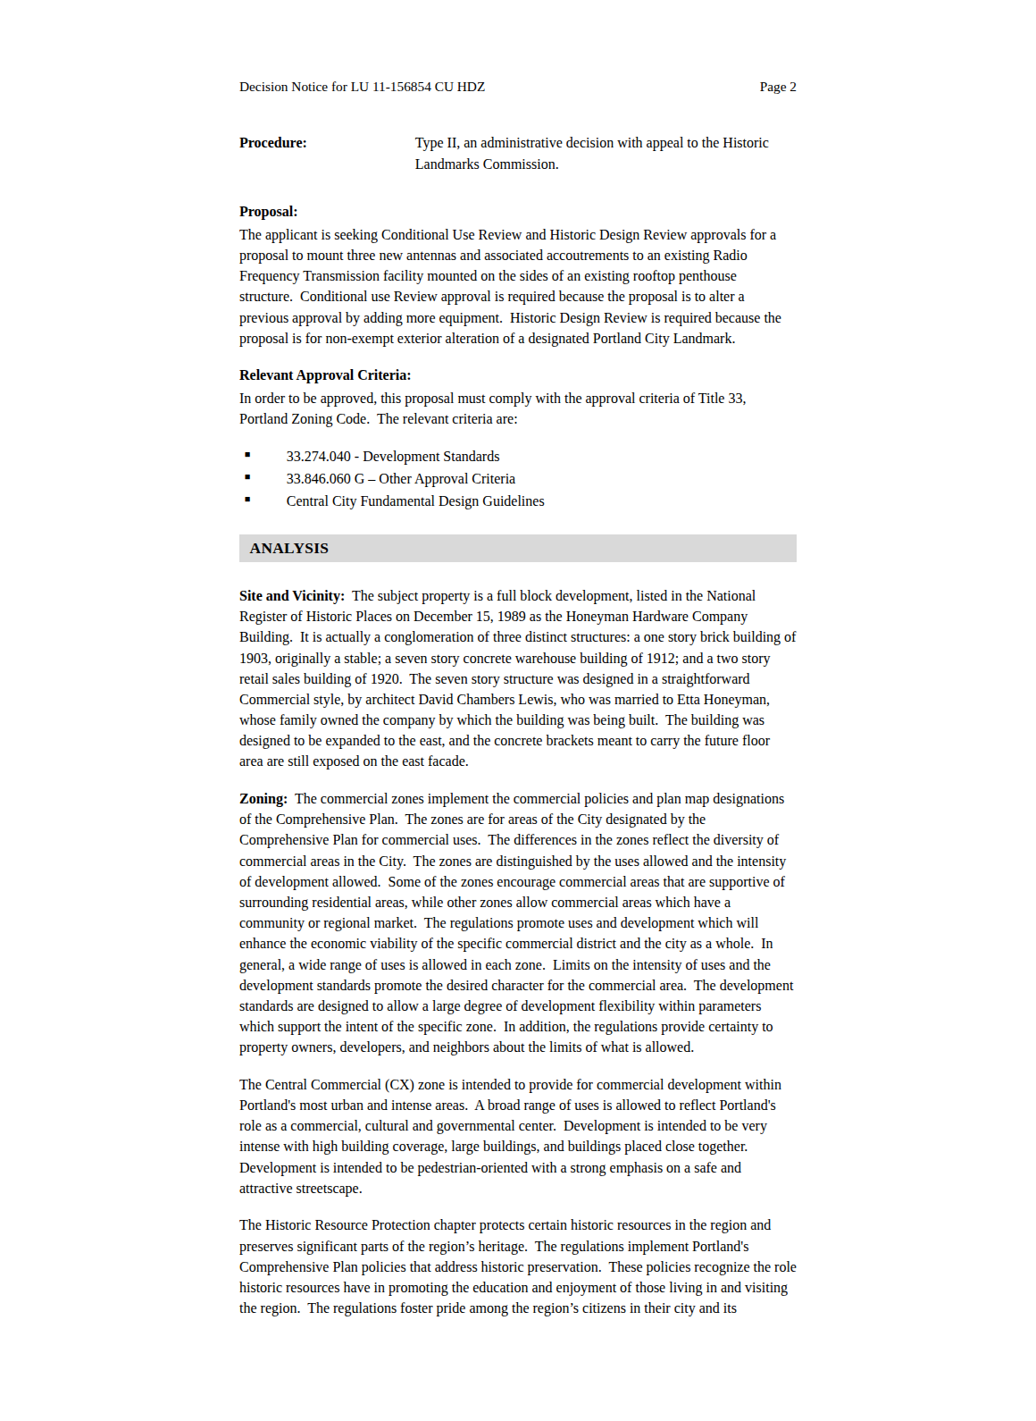Decision Notice for LU 11-156854 CU HDZ
Page 2
Procedure:
Type II, an administrative decision with appeal to the Historic Landmarks Commission.
Proposal:
The applicant is seeking Conditional Use Review and Historic Design Review approvals for a proposal to mount three new antennas and associated accoutrements to an existing Radio Frequency Transmission facility mounted on the sides of an existing rooftop penthouse structure. Conditional use Review approval is required because the proposal is to alter a previous approval by adding more equipment. Historic Design Review is required because the proposal is for non-exempt exterior alteration of a designated Portland City Landmark.
Relevant Approval Criteria:
In order to be approved, this proposal must comply with the approval criteria of Title 33, Portland Zoning Code. The relevant criteria are:
33.274.040 - Development Standards
33.846.060 G – Other Approval Criteria
Central City Fundamental Design Guidelines
ANALYSIS
Site and Vicinity: The subject property is a full block development, listed in the National Register of Historic Places on December 15, 1989 as the Honeyman Hardware Company Building. It is actually a conglomeration of three distinct structures: a one story brick building of 1903, originally a stable; a seven story concrete warehouse building of 1912; and a two story retail sales building of 1920. The seven story structure was designed in a straightforward Commercial style, by architect David Chambers Lewis, who was married to Etta Honeyman, whose family owned the company by which the building was being built. The building was designed to be expanded to the east, and the concrete brackets meant to carry the future floor area are still exposed on the east facade.
Zoning: The commercial zones implement the commercial policies and plan map designations of the Comprehensive Plan. The zones are for areas of the City designated by the Comprehensive Plan for commercial uses. The differences in the zones reflect the diversity of commercial areas in the City. The zones are distinguished by the uses allowed and the intensity of development allowed. Some of the zones encourage commercial areas that are supportive of surrounding residential areas, while other zones allow commercial areas which have a community or regional market. The regulations promote uses and development which will enhance the economic viability of the specific commercial district and the city as a whole. In general, a wide range of uses is allowed in each zone. Limits on the intensity of uses and the development standards promote the desired character for the commercial area. The development standards are designed to allow a large degree of development flexibility within parameters which support the intent of the specific zone. In addition, the regulations provide certainty to property owners, developers, and neighbors about the limits of what is allowed.
The Central Commercial (CX) zone is intended to provide for commercial development within Portland's most urban and intense areas. A broad range of uses is allowed to reflect Portland's role as a commercial, cultural and governmental center. Development is intended to be very intense with high building coverage, large buildings, and buildings placed close together. Development is intended to be pedestrian-oriented with a strong emphasis on a safe and attractive streetscape.
The Historic Resource Protection chapter protects certain historic resources in the region and preserves significant parts of the region’s heritage. The regulations implement Portland's Comprehensive Plan policies that address historic preservation. These policies recognize the role historic resources have in promoting the education and enjoyment of those living in and visiting the region. The regulations foster pride among the region’s citizens in their city and its